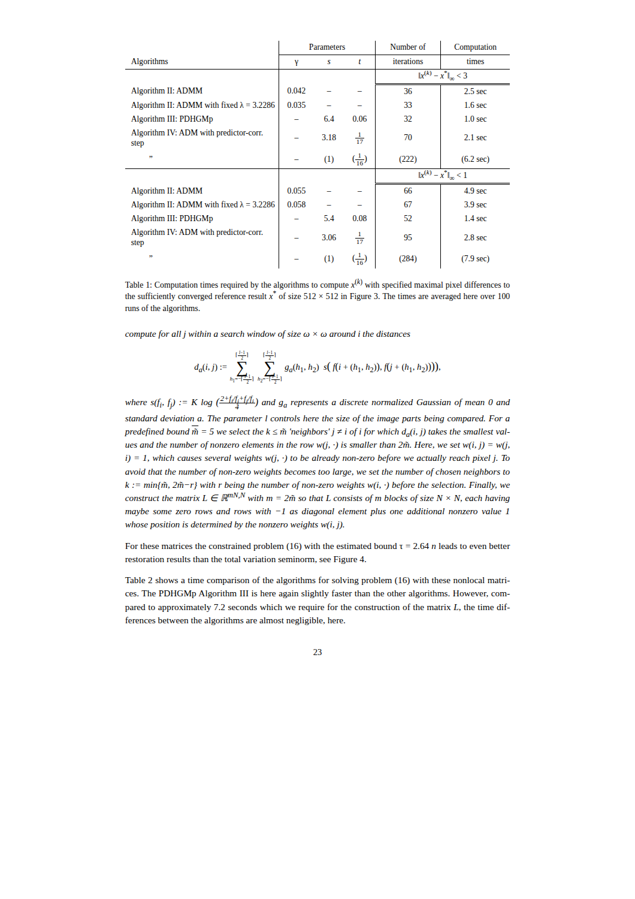| Algorithms | Parameters | Number of | Computation |
| --- | --- | --- | --- |
| γ | s | t | iterations | times |
| | | | | ‖ x ( k ) − x * ‖ ∞ < 3 |
| Algorithm II: ADMM | 0.042 | – | – | 36 | 2.5 sec |
| Algorithm II: ADMM with fixed λ = 3.2286 | 0.035 | – | – | 33 | 1.6 sec |
| Algorithm III: PDHGMp | – | 6.4 | 0.06 | 32 | 1.0 sec |
| Algorithm IV: ADM with predictor-corr. step | – | 3.18 | 1 17 | 70 | 2.1 sec |
| ” | – | (1) | ( 1 16 ) | (222) | (6.2 sec) |
| | | | | ‖ x ( k ) − x * ‖ ∞ < 1 |
| Algorithm II: ADMM | 0.055 | – | – | 66 | 4.9 sec |
| Algorithm II: ADMM with fixed λ = 3.2286 | 0.058 | – | – | 67 | 3.9 sec |
| Algorithm III: PDHGMp | – | 5.4 | 0.08 | 52 | 1.4 sec |
| Algorithm IV: ADM with predictor-corr. step | – | 3.06 | 1 17 | 95 | 2.8 sec |
| ” | – | (1) | ( 1 16 ) | (284) | (7.9 sec) |
Table 1: Computation times required by the algorithms to compute x(k) with specified maximal pixel differences to the sufficiently converged reference result x* of size 512 × 512 in Figure 3. The times are averaged here over 100 runs of the algorithms.
compute for all j within a search window of size ω × ω around i the distances
da(i, j) := ⌈l−12⌉ ∑ h1=−⌈l−12⌉ ⌈l−12⌉ ∑ h2=−⌈l−12⌉ ga(h1, h2) s( f(i + (h1, h2)), f(j + (h1, h2)))),
where s(fi, fj) := K log (2+fi/fj+fj/fi 4) and ga represents a discrete normalized Gaussian of mean 0 and standard deviation a. The parameter l controls here the size of the image parts being compared. For a predefined bound m̃ = 5 we select the k ≤ m̃ 'neighbors' j ≠ i of i for which da(i, j) takes the smallest values and the number of nonzero elements in the row w(j, ·) is smaller than 2m̃. Here, we set w(i, j) = w(j, i) = 1, which causes several weights w(j, ·) to be already non-zero before we actually reach pixel j. To avoid that the number of non-zero weights becomes too large, we set the number of chosen neighbors to k := min{m̃, 2m̃−r} with r being the number of non-zero weights w(i, ·) before the selection. Finally, we construct the matrix L ∈ ℝmN,N with m = 2m̃ so that L consists of m blocks of size N × N, each having maybe some zero rows and rows with −1 as diagonal element plus one additional nonzero value 1 whose position is determined by the nonzero weights w(i, j).
For these matrices the constrained problem (16) with the estimated bound τ = 2.64 n leads to even better restoration results than the total variation seminorm, see Figure 4.
Table 2 shows a time comparison of the algorithms for solving problem (16) with these nonlocal matrices. The PDHGMp Algorithm III is here again slightly faster than the other algorithms. However, compared to approximately 7.2 seconds which we require for the construction of the matrix L, the time differences between the algorithms are almost negligible, here.
23